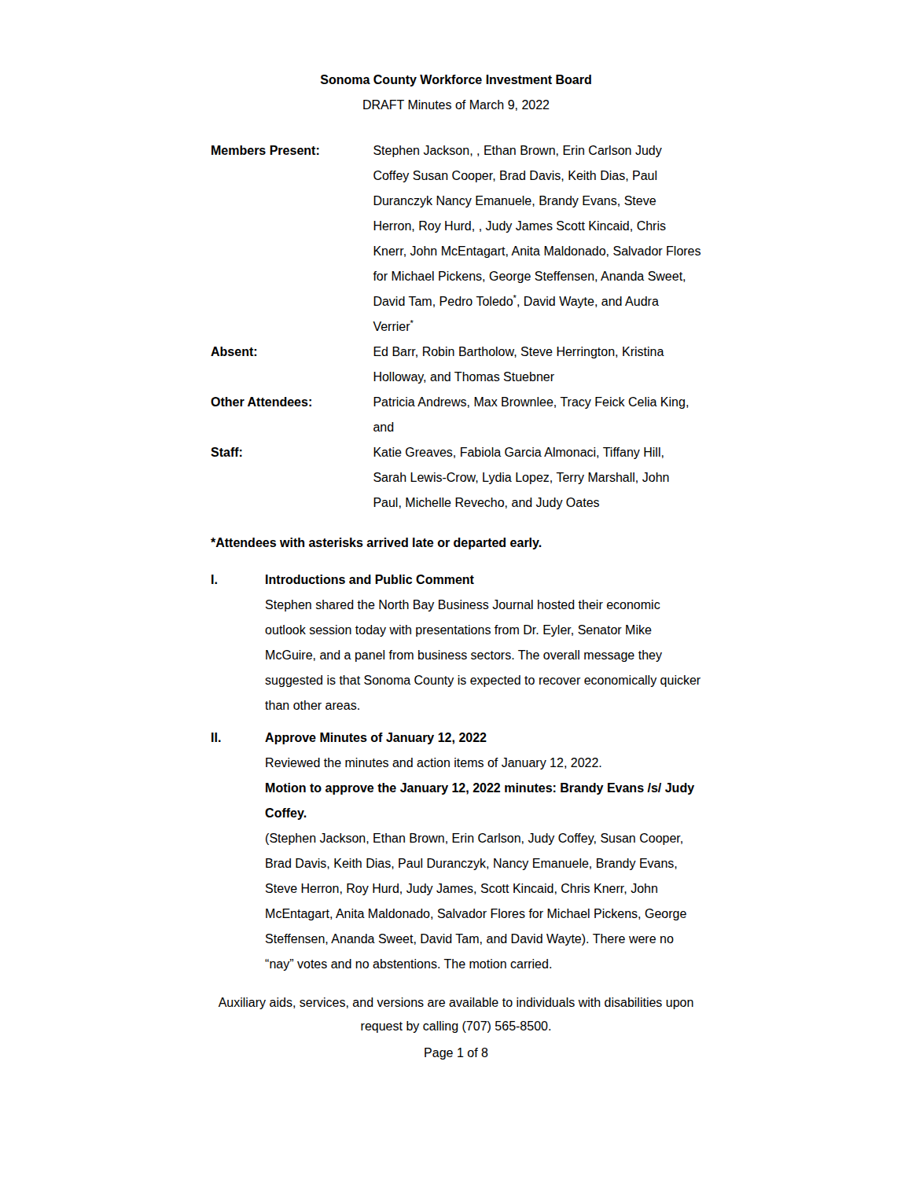Sonoma County Workforce Investment Board
DRAFT Minutes of March 9, 2022
| Members Present: | Stephen Jackson, , Ethan Brown, Erin Carlson Judy Coffey Susan Cooper, Brad Davis, Keith Dias, Paul Duranczyk Nancy Emanuele, Brandy Evans, Steve Herron, Roy Hurd, , Judy James Scott Kincaid, Chris Knerr, John McEntagart, Anita Maldonado, Salvador Flores for Michael Pickens, George Steffensen, Ananda Sweet, David Tam, Pedro Toledo * , David Wayte, and Audra Verrier * |
| Absent: | Ed Barr, Robin Bartholow, Steve Herrington, Kristina Holloway, and Thomas Stuebner |
| Other Attendees: | Patricia Andrews, Max Brownlee, Tracy Feick Celia King, and |
| Staff: | Katie Greaves, Fabiola Garcia Almonaci, Tiffany Hill, Sarah Lewis-Crow, Lydia Lopez, Terry Marshall, John Paul, Michelle Revecho, and Judy Oates |
*Attendees with asterisks arrived late or departed early.
| I. | Introductions and Public Comment |
Stephen shared the North Bay Business Journal hosted their economic outlook session today with presentations from Dr. Eyler, Senator Mike McGuire, and a panel from business sectors. The overall message they suggested is that Sonoma County is expected to recover economically quicker than other areas.
| II. | Approve Minutes of January 12, 2022 |
Reviewed the minutes and action items of January 12, 2022.
Motion to approve the January 12, 2022 minutes: Brandy Evans /s/ Judy Coffey.
(Stephen Jackson, Ethan Brown, Erin Carlson, Judy Coffey, Susan Cooper, Brad Davis, Keith Dias, Paul Duranczyk, Nancy Emanuele, Brandy Evans, Steve Herron, Roy Hurd, Judy James, Scott Kincaid, Chris Knerr, John McEntagart, Anita Maldonado, Salvador Flores for Michael Pickens, George Steffensen, Ananda Sweet, David Tam, and David Wayte). There were no “nay” votes and no abstentions. The motion carried.
Auxiliary aids, services, and versions are available to individuals with disabilities upon request by calling (707) 565-8500.
Page 1 of 8